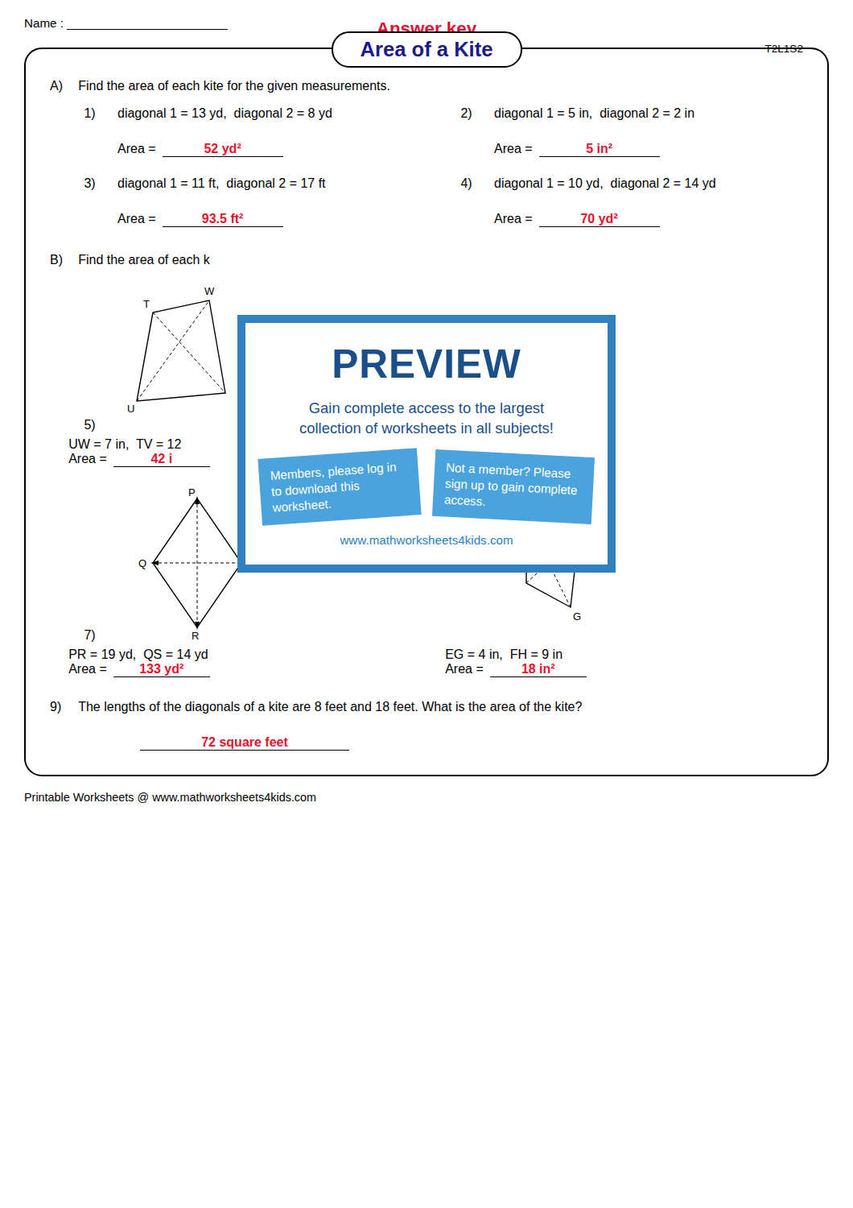Name :
Answer key
Area of a Kite T2L1S2
PREVIEW
Gain complete access to the largest
collection of worksheets in all subjects!
Members, please log in to download this worksheet.
Not a member? Please sign up to gain complete access.
www.mathworksheets4kids.com
A) Find the area of each kite for the given measurements.
| 1) diagonal 1 = 13 yd, diagonal 2 = 8 yd Area = 52 yd² | 2) diagonal 1 = 5 in, diagonal 2 = 2 in Area = 5 in² |
| 3) diagonal 1 = 11 ft, diagonal 2 = 17 ft Area = 93.5 ft² | 4) diagonal 1 = 10 yd, diagonal 2 = 14 yd Area = 70 yd² |
B) Find the area of each k
| 5) T U W UW = 7 in, TV = 12 Area = 42 i | B |
| 7) P Q R PR = 19 yd, QS = 14 yd Area = 133 yd² | H G EG = 4 in, FH = 9 in Area = 18 in² |
9) The lengths of the diagonals of a kite are 8 feet and 18 feet. What is the area of the kite?
72 square feet
Printable Worksheets @ www.mathworksheets4kids.com